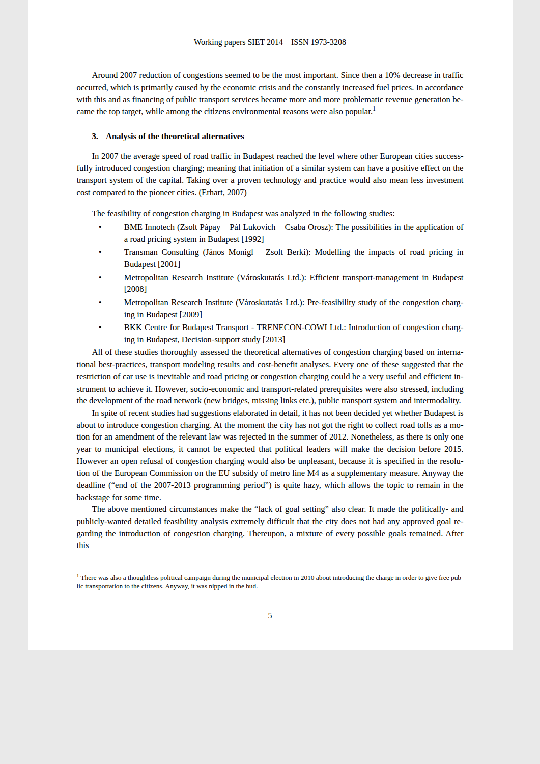Working papers SIET 2014 – ISSN 1973-3208
Around 2007 reduction of congestions seemed to be the most important. Since then a 10% decrease in traffic occurred, which is primarily caused by the economic crisis and the constantly increased fuel prices. In accordance with this and as financing of public transport services became more and more problematic revenue generation became the top target, while among the citizens environmental reasons were also popular.1
3. Analysis of the theoretical alternatives
In 2007 the average speed of road traffic in Budapest reached the level where other European cities successfully introduced congestion charging; meaning that initiation of a similar system can have a positive effect on the transport system of the capital. Taking over a proven technology and practice would also mean less investment cost compared to the pioneer cities. (Erhart, 2007)
The feasibility of congestion charging in Budapest was analyzed in the following studies:
BME Innotech (Zsolt Pápay – Pál Lukovich – Csaba Orosz): The possibilities in the application of a road pricing system in Budapest [1992]
Transman Consulting (János Monigl – Zsolt Berki): Modelling the impacts of road pricing in Budapest [2001]
Metropolitan Research Institute (Városkutatás Ltd.): Efficient transport-management in Budapest [2008]
Metropolitan Research Institute (Városkutatás Ltd.): Pre-feasibility study of the congestion charging in Budapest [2009]
BKK Centre for Budapest Transport - TRENECON-COWI Ltd.: Introduction of congestion charging in Budapest, Decision-support study [2013]
All of these studies thoroughly assessed the theoretical alternatives of congestion charging based on international best-practices, transport modeling results and cost-benefit analyses. Every one of these suggested that the restriction of car use is inevitable and road pricing or congestion charging could be a very useful and efficient instrument to achieve it. However, socio-economic and transport-related prerequisites were also stressed, including the development of the road network (new bridges, missing links etc.), public transport system and intermodality.
In spite of recent studies had suggestions elaborated in detail, it has not been decided yet whether Budapest is about to introduce congestion charging. At the moment the city has not got the right to collect road tolls as a motion for an amendment of the relevant law was rejected in the summer of 2012. Nonetheless, as there is only one year to municipal elections, it cannot be expected that political leaders will make the decision before 2015. However an open refusal of congestion charging would also be unpleasant, because it is specified in the resolution of the European Commission on the EU subsidy of metro line M4 as a supplementary measure. Anyway the deadline (“end of the 2007-2013 programming period”) is quite hazy, which allows the topic to remain in the backstage for some time.
The above mentioned circumstances make the “lack of goal setting” also clear. It made the politically- and publicly-wanted detailed feasibility analysis extremely difficult that the city does not had any approved goal regarding the introduction of congestion charging. Thereupon, a mixture of every possible goals remained. After this
1 There was also a thoughtless political campaign during the municipal election in 2010 about introducing the charge in order to give free public transportation to the citizens. Anyway, it was nipped in the bud.
5